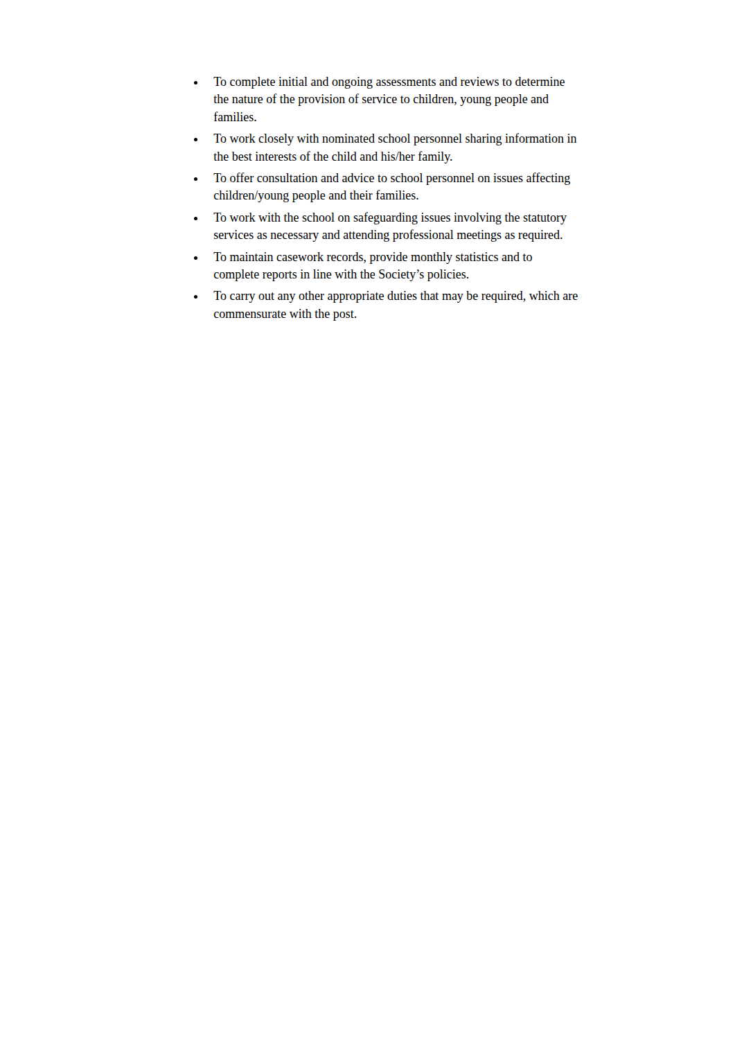To complete initial and ongoing assessments and reviews to determine the nature of the provision of service to children, young people and families.
To work closely with nominated school personnel sharing information in the best interests of the child and his/her family.
To offer consultation and advice to school personnel on issues affecting children/young people and their families.
To work with the school on safeguarding issues involving the statutory services as necessary and attending professional meetings as required.
To maintain casework records, provide monthly statistics and to complete reports in line with the Society’s policies.
To carry out any other appropriate duties that may be required, which are commensurate with the post.